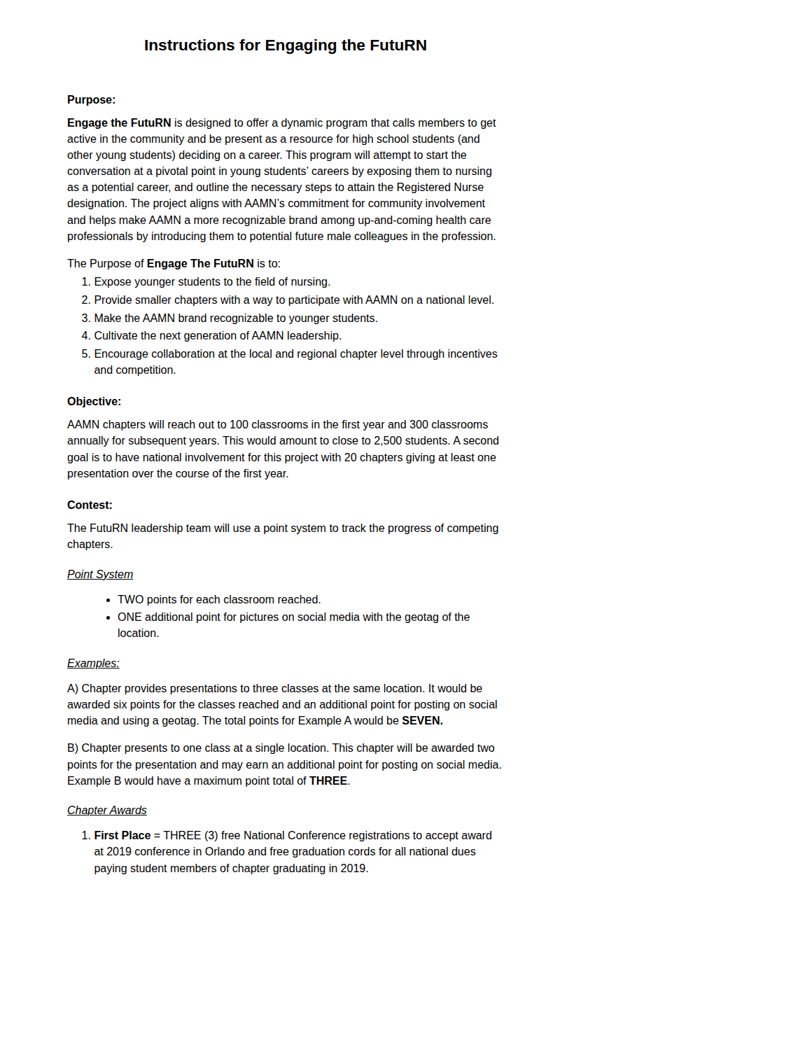Instructions for Engaging the FutuRN
Purpose:
Engage the FutuRN is designed to offer a dynamic program that calls members to get active in the community and be present as a resource for high school students (and other young students) deciding on a career. This program will attempt to start the conversation at a pivotal point in young students’ careers by exposing them to nursing as a potential career, and outline the necessary steps to attain the Registered Nurse designation. The project aligns with AAMN’s commitment for community involvement and helps make AAMN a more recognizable brand among up-and-coming health care professionals by introducing them to potential future male colleagues in the profession.
The Purpose of Engage The FutuRN is to:
Expose younger students to the field of nursing.
Provide smaller chapters with a way to participate with AAMN on a national level.
Make the AAMN brand recognizable to younger students.
Cultivate the next generation of AAMN leadership.
Encourage collaboration at the local and regional chapter level through incentives and competition.
Objective:
AAMN chapters will reach out to 100 classrooms in the first year and 300 classrooms annually for subsequent years. This would amount to close to 2,500 students. A second goal is to have national involvement for this project with 20 chapters giving at least one presentation over the course of the first year.
Contest:
The FutuRN leadership team will use a point system to track the progress of competing chapters.
Point System
TWO points for each classroom reached.
ONE additional point for pictures on social media with the geotag of the location.
Examples:
A) Chapter provides presentations to three classes at the same location. It would be awarded six points for the classes reached and an additional point for posting on social media and using a geotag. The total points for Example A would be SEVEN.
B) Chapter presents to one class at a single location. This chapter will be awarded two points for the presentation and may earn an additional point for posting on social media. Example B would have a maximum point total of THREE.
Chapter Awards
First Place = THREE (3) free National Conference registrations to accept award at 2019 conference in Orlando and free graduation cords for all national dues paying student members of chapter graduating in 2019.